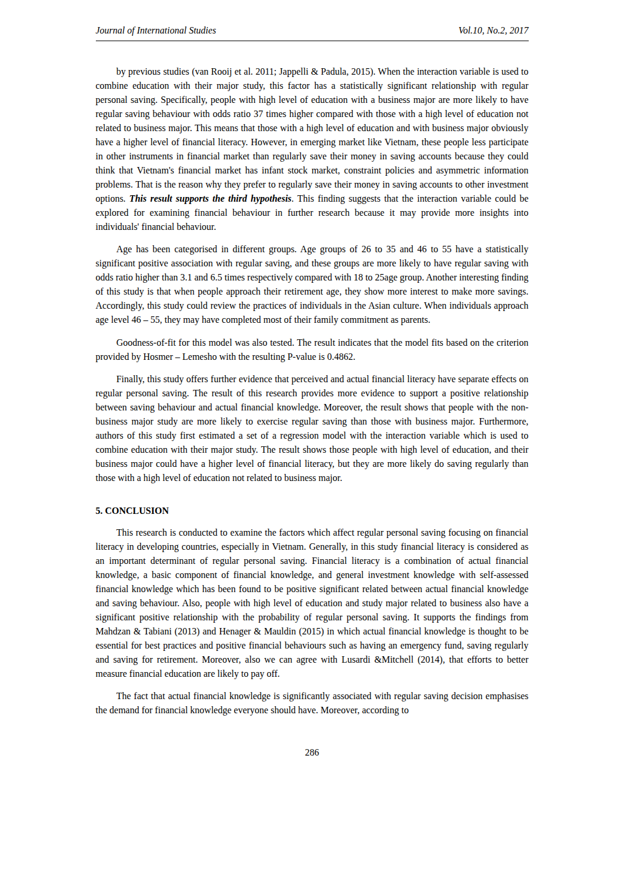Journal of International Studies Vol.10, No.2, 2017
by previous studies (van Rooij et al. 2011; Jappelli & Padula, 2015). When the interaction variable is used to combine education with their major study, this factor has a statistically significant relationship with regular personal saving. Specifically, people with high level of education with a business major are more likely to have regular saving behaviour with odds ratio 37 times higher compared with those with a high level of education not related to business major. This means that those with a high level of education and with business major obviously have a higher level of financial literacy. However, in emerging market like Vietnam, these people less participate in other instruments in financial market than regularly save their money in saving accounts because they could think that Vietnam's financial market has infant stock market, constraint policies and asymmetric information problems. That is the reason why they prefer to regularly save their money in saving accounts to other investment options. This result supports the third hypothesis. This finding suggests that the interaction variable could be explored for examining financial behaviour in further research because it may provide more insights into individuals' financial behaviour.
Age has been categorised in different groups. Age groups of 26 to 35 and 46 to 55 have a statistically significant positive association with regular saving, and these groups are more likely to have regular saving with odds ratio higher than 3.1 and 6.5 times respectively compared with 18 to 25age group. Another interesting finding of this study is that when people approach their retirement age, they show more interest to make more savings. Accordingly, this study could review the practices of individuals in the Asian culture. When individuals approach age level 46 – 55, they may have completed most of their family commitment as parents.
Goodness-of-fit for this model was also tested. The result indicates that the model fits based on the criterion provided by Hosmer – Lemesho with the resulting P-value is 0.4862.
Finally, this study offers further evidence that perceived and actual financial literacy have separate effects on regular personal saving. The result of this research provides more evidence to support a positive relationship between saving behaviour and actual financial knowledge. Moreover, the result shows that people with the non-business major study are more likely to exercise regular saving than those with business major. Furthermore, authors of this study first estimated a set of a regression model with the interaction variable which is used to combine education with their major study. The result shows those people with high level of education, and their business major could have a higher level of financial literacy, but they are more likely do saving regularly than those with a high level of education not related to business major.
5. CONCLUSION
This research is conducted to examine the factors which affect regular personal saving focusing on financial literacy in developing countries, especially in Vietnam. Generally, in this study financial literacy is considered as an important determinant of regular personal saving. Financial literacy is a combination of actual financial knowledge, a basic component of financial knowledge, and general investment knowledge with self-assessed financial knowledge which has been found to be positive significant related between actual financial knowledge and saving behaviour. Also, people with high level of education and study major related to business also have a significant positive relationship with the probability of regular personal saving. It supports the findings from Mahdzan & Tabiani (2013) and Henager & Mauldin (2015) in which actual financial knowledge is thought to be essential for best practices and positive financial behaviours such as having an emergency fund, saving regularly and saving for retirement. Moreover, also we can agree with Lusardi &Mitchell (2014), that efforts to better measure financial education are likely to pay off.
The fact that actual financial knowledge is significantly associated with regular saving decision emphasises the demand for financial knowledge everyone should have. Moreover, according to
286